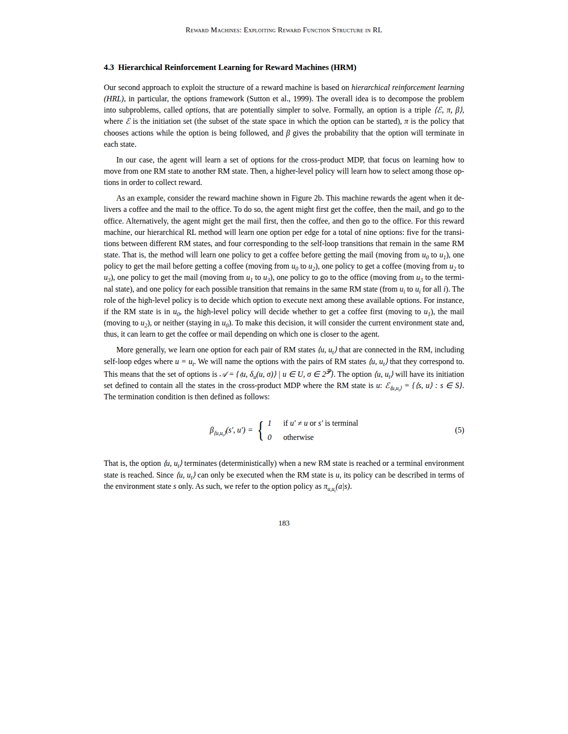Reward Machines: Exploiting Reward Function Structure in RL
4.3 Hierarchical Reinforcement Learning for Reward Machines (HRM)
Our second approach to exploit the structure of a reward machine is based on hierarchical reinforcement learning (HRL), in particular, the options framework (Sutton et al., 1999). The overall idea is to decompose the problem into subproblems, called options, that are potentially simpler to solve. Formally, an option is a triple ⟨ℰ, π, β⟩, where ℰ is the initiation set (the subset of the state space in which the option can be started), π is the policy that chooses actions while the option is being followed, and β gives the probability that the option will terminate in each state.
In our case, the agent will learn a set of options for the cross-product MDP, that focus on learning how to move from one RM state to another RM state. Then, a higher-level policy will learn how to select among those options in order to collect reward.
As an example, consider the reward machine shown in Figure 2b. This machine rewards the agent when it delivers a coffee and the mail to the office. To do so, the agent might first get the coffee, then the mail, and go to the office. Alternatively, the agent might get the mail first, then the coffee, and then go to the office. For this reward machine, our hierarchical RL method will learn one option per edge for a total of nine options: five for the transitions between different RM states, and four corresponding to the self-loop transitions that remain in the same RM state. That is, the method will learn one policy to get a coffee before getting the mail (moving from u0 to u1), one policy to get the mail before getting a coffee (moving from u0 to u2), one policy to get a coffee (moving from u2 to u3), one policy to get the mail (moving from u1 to u3), one policy to go to the office (moving from u3 to the terminal state), and one policy for each possible transition that remains in the same RM state (from ui to ui for all i). The role of the high-level policy is to decide which option to execute next among these available options. For instance, if the RM state is in u0, the high-level policy will decide whether to get a coffee first (moving to u1), the mail (moving to u2), or neither (staying in u0). To make this decision, it will consider the current environment state and, thus, it can learn to get the coffee or mail depending on which one is closer to the agent.
More generally, we learn one option for each pair of RM states ⟨u, ut⟩ that are connected in the RM, including self-loop edges where u = ut. We will name the options with the pairs of RM states ⟨u, ut⟩ that they correspond to. This means that the set of options is 𝒜 = {⟨u, δu(u, σ)⟩ | u ∈ U, σ ∈ 2𝒫}. The option ⟨u, ut⟩ will have its initiation set defined to contain all the states in the cross-product MDP where the RM state is u: ℰ⟨u,ut⟩ = {⟨s, u⟩ : s ∈ S}. The termination condition is then defined as follows:
β⟨u,ut⟩(s′, u′) = { 1 if u′ ≠ u or s′ is terminal 0 otherwise
(5)
That is, the option ⟨u, ut⟩ terminates (deterministically) when a new RM state is reached or a terminal environment state is reached. Since ⟨u, ut⟩ can only be executed when the RM state is u, its policy can be described in terms of the environment state s only. As such, we refer to the option policy as πu,ut(a|s).
183